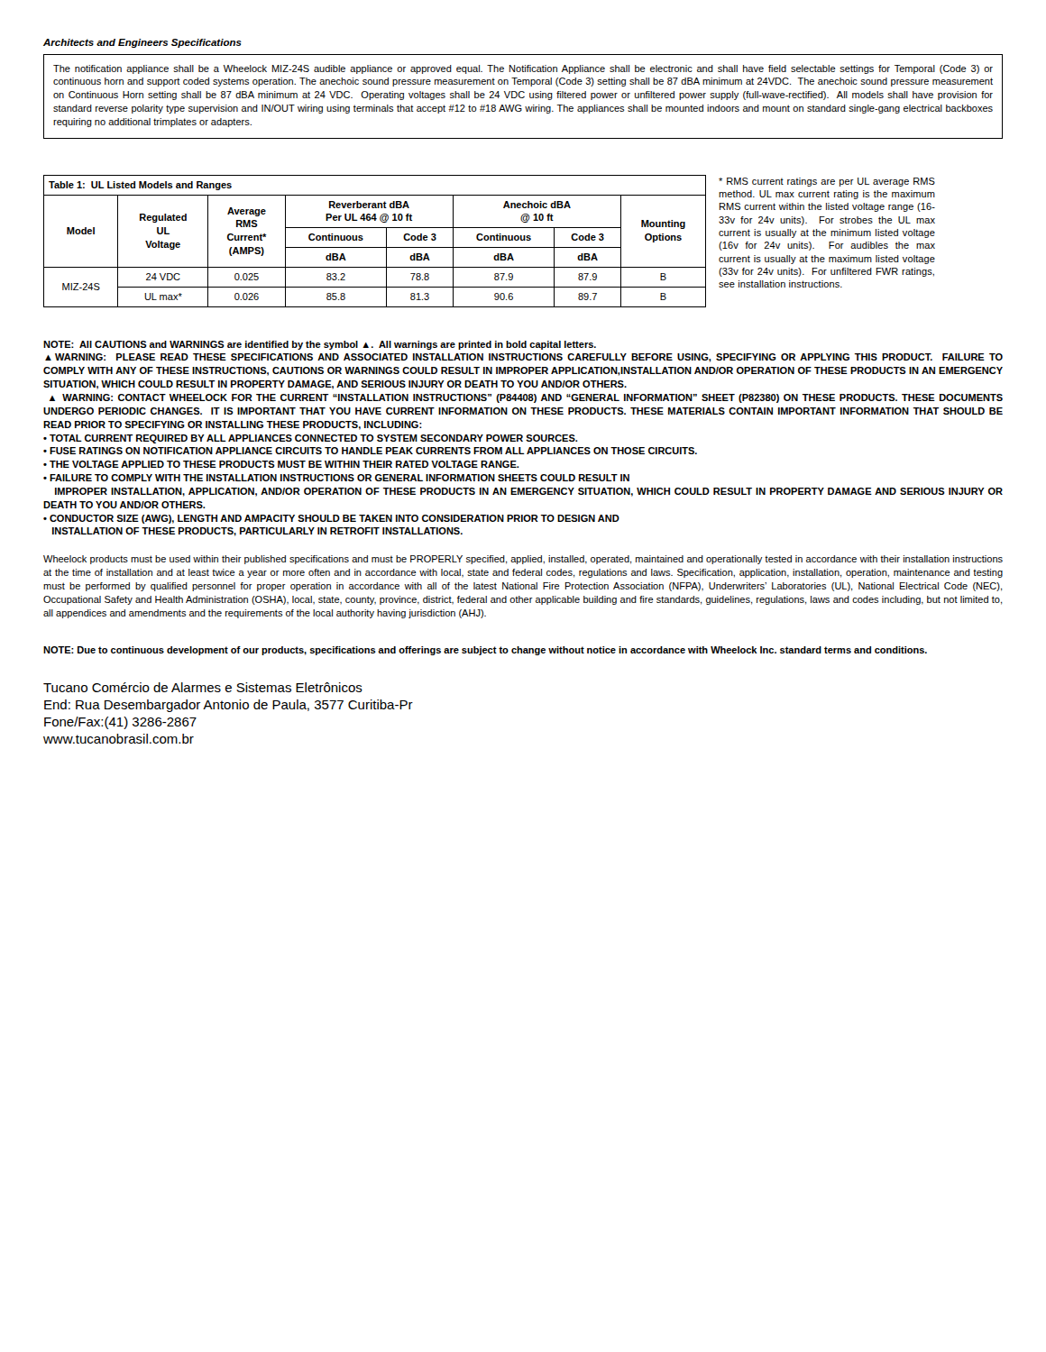Architects and Engineers Specifications
The notification appliance shall be a Wheelock MIZ-24S audible appliance or approved equal. The Notification Appliance shall be electronic and shall have field selectable settings for Temporal (Code 3) or continuous horn and support coded systems operation. The anechoic sound pressure measurement on Temporal (Code 3) setting shall be 87 dBA minimum at 24VDC. The anechoic sound pressure measurement on Continuous Horn setting shall be 87 dBA minimum at 24 VDC. Operating voltages shall be 24 VDC using filtered power or unfiltered power supply (full-wave-rectified). All models shall have provision for standard reverse polarity type supervision and IN/OUT wiring using terminals that accept #12 to #18 AWG wiring. The appliances shall be mounted indoors and mount on standard single-gang electrical backboxes requiring no additional trimplates or adapters.
| Table 1: UL Listed Models and Ranges |
| Model | Regulated UL Voltage | Average RMS Current* (AMPS) | Reverberant dBA Per UL 464 @ 10 ft | Anechoic dBA @ 10 ft | Mounting Options |
| Continuous | Code 3 | Continuous | Code 3 |
| dBA | dBA | dBA | dBA |
| MIZ-24S | 24 VDC | 0.025 | 83.2 | 78.8 | 87.9 | 87.9 | B |
| UL max* | 0.026 | 85.8 | 81.3 | 90.6 | 89.7 | B |
* RMS current ratings are per UL average RMS method. UL max current rating is the maximum RMS current within the listed voltage range (16-33v for 24v units). For strobes the UL max current is usually at the minimum listed voltage (16v for 24v units). For audibles the max current is usually at the maximum listed voltage (33v for 24v units). For unfiltered FWR ratings, see installation instructions.
NOTE: All CAUTIONS and WARNINGS are identified by the symbol ▲. All warnings are printed in bold capital letters.
▲WARNING: PLEASE READ THESE SPECIFICATIONS AND ASSOCIATED INSTALLATION INSTRUCTIONS CAREFULLY BEFORE USING, SPECIFYING OR APPLYING THIS PRODUCT. FAILURE TO COMPLY WITH ANY OF THESE INSTRUCTIONS, CAUTIONS OR WARNINGS COULD RESULT IN IMPROPER APPLICATION,INSTALLATION AND/OR OPERATION OF THESE PRODUCTS IN AN EMERGENCY SITUATION, WHICH COULD RESULT IN PROPERTY DAMAGE, AND SERIOUS INJURY OR DEATH TO YOU AND/OR OTHERS.
▲ WARNING: CONTACT WHEELOCK FOR THE CURRENT “INSTALLATION INSTRUCTIONS” (P84408) AND “GENERAL INFORMATION” SHEET (P82380) ON THESE PRODUCTS. THESE DOCUMENTS UNDERGO PERIODIC CHANGES. IT IS IMPORTANT THAT YOU HAVE CURRENT INFORMATION ON THESE PRODUCTS. THESE MATERIALS CONTAIN IMPORTANT INFORMATION THAT SHOULD BE READ PRIOR TO SPECIFYING OR INSTALLING THESE PRODUCTS, INCLUDING:
• TOTAL CURRENT REQUIRED BY ALL APPLIANCES CONNECTED TO SYSTEM SECONDARY POWER SOURCES.
• FUSE RATINGS ON NOTIFICATION APPLIANCE CIRCUITS TO HANDLE PEAK CURRENTS FROM ALL APPLIANCES ON THOSE CIRCUITS.
• THE VOLTAGE APPLIED TO THESE PRODUCTS MUST BE WITHIN THEIR RATED VOLTAGE RANGE.
• FAILURE TO COMPLY WITH THE INSTALLATION INSTRUCTIONS OR GENERAL INFORMATION SHEETS COULD RESULT IN
IMPROPER INSTALLATION, APPLICATION, AND/OR OPERATION OF THESE PRODUCTS IN AN EMERGENCY SITUATION, WHICH COULD RESULT IN PROPERTY DAMAGE AND SERIOUS INJURY OR DEATH TO YOU AND/OR OTHERS.
• CONDUCTOR SIZE (AWG), LENGTH AND AMPACITY SHOULD BE TAKEN INTO CONSIDERATION PRIOR TO DESIGN AND
INSTALLATION OF THESE PRODUCTS, PARTICULARLY IN RETROFIT INSTALLATIONS.
Wheelock products must be used within their published specifications and must be PROPERLY specified, applied, installed, operated, maintained and operationally tested in accordance with their installation instructions at the time of installation and at least twice a year or more often and in accordance with local, state and federal codes, regulations and laws. Specification, application, installation, operation, maintenance and testing must be performed by qualified personnel for proper operation in accordance with all of the latest National Fire Protection Association (NFPA), Underwriters’ Laboratories (UL), National Electrical Code (NEC), Occupational Safety and Health Administration (OSHA), local, state, county, province, district, federal and other applicable building and fire standards, guidelines, regulations, laws and codes including, but not limited to, all appendices and amendments and the requirements of the local authority having jurisdiction (AHJ).
NOTE: Due to continuous development of our products, specifications and offerings are subject to change without notice in accordance with Wheelock Inc. standard terms and conditions.
Tucano Comércio de Alarmes e Sistemas Eletrônicos
End: Rua Desembargador Antonio de Paula, 3577 Curitiba-Pr
Fone/Fax:(41) 3286-2867
www.tucanobrasil.com.br